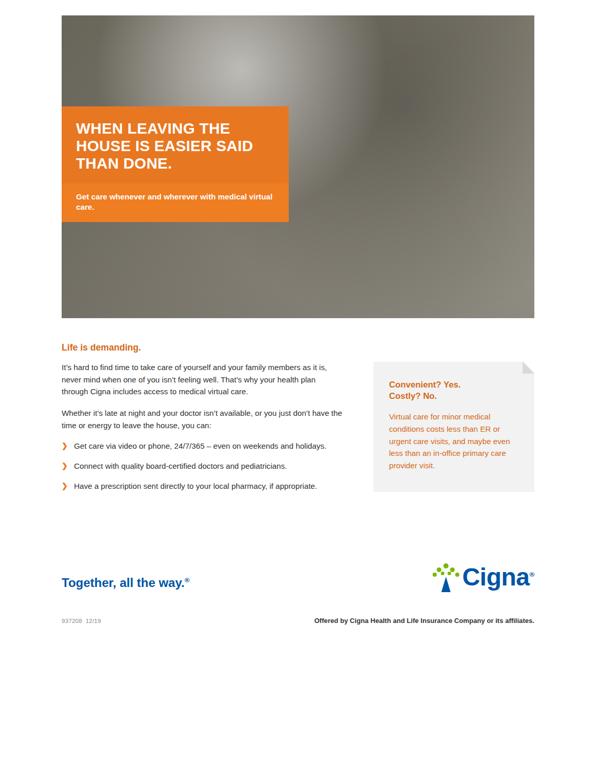When leaving the house is easier said than done.
Get care whenever and wherever with medical virtual care.
Life is demanding.
It’s hard to find time to take care of yourself and your family members as it is, never mind when one of you isn’t feeling well. That’s why your health plan through Cigna includes access to medical virtual care.
Whether it’s late at night and your doctor isn’t available, or you just don’t have the time or energy to leave the house, you can:
Get care via video or phone, 24/7/365 – even on weekends and holidays.
Connect with quality board-certified doctors and pediatricians.
Have a prescription sent directly to your local pharmacy, if appropriate.
Convenient? Yes.
Costly? No.
Virtual care for minor medical conditions costs less than ER or urgent care visits, and maybe even less than an in-office primary care provider visit.
Together, all the way.®
Cigna®
937208 12/19 Offered by Cigna Health and Life Insurance Company or its affiliates.